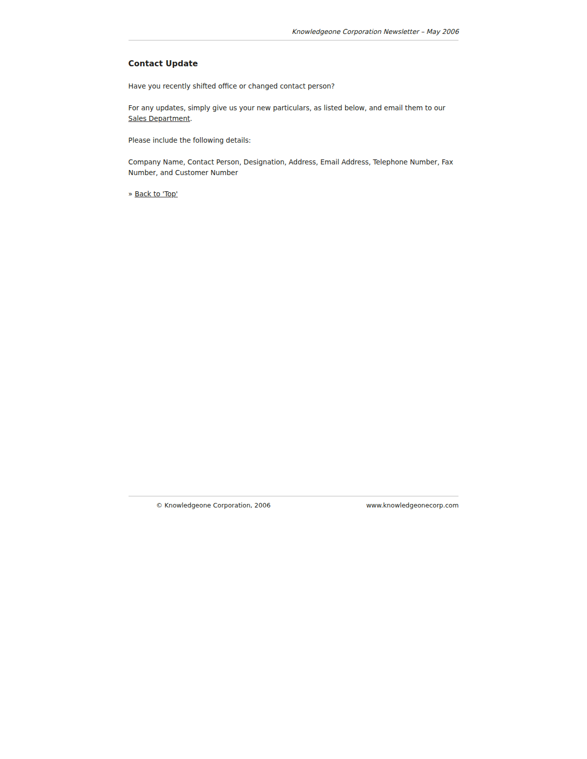Knowledgeone Corporation Newsletter – May 2006
Contact Update
Have you recently shifted office or changed contact person?
For any updates, simply give us your new particulars, as listed below, and email them to our Sales Department.
Please include the following details:
Company Name, Contact Person, Designation, Address, Email Address, Telephone Number, Fax Number, and Customer Number
» Back to 'Top'
© Knowledgeone Corporation, 2006 www.knowledgeonecorp.com